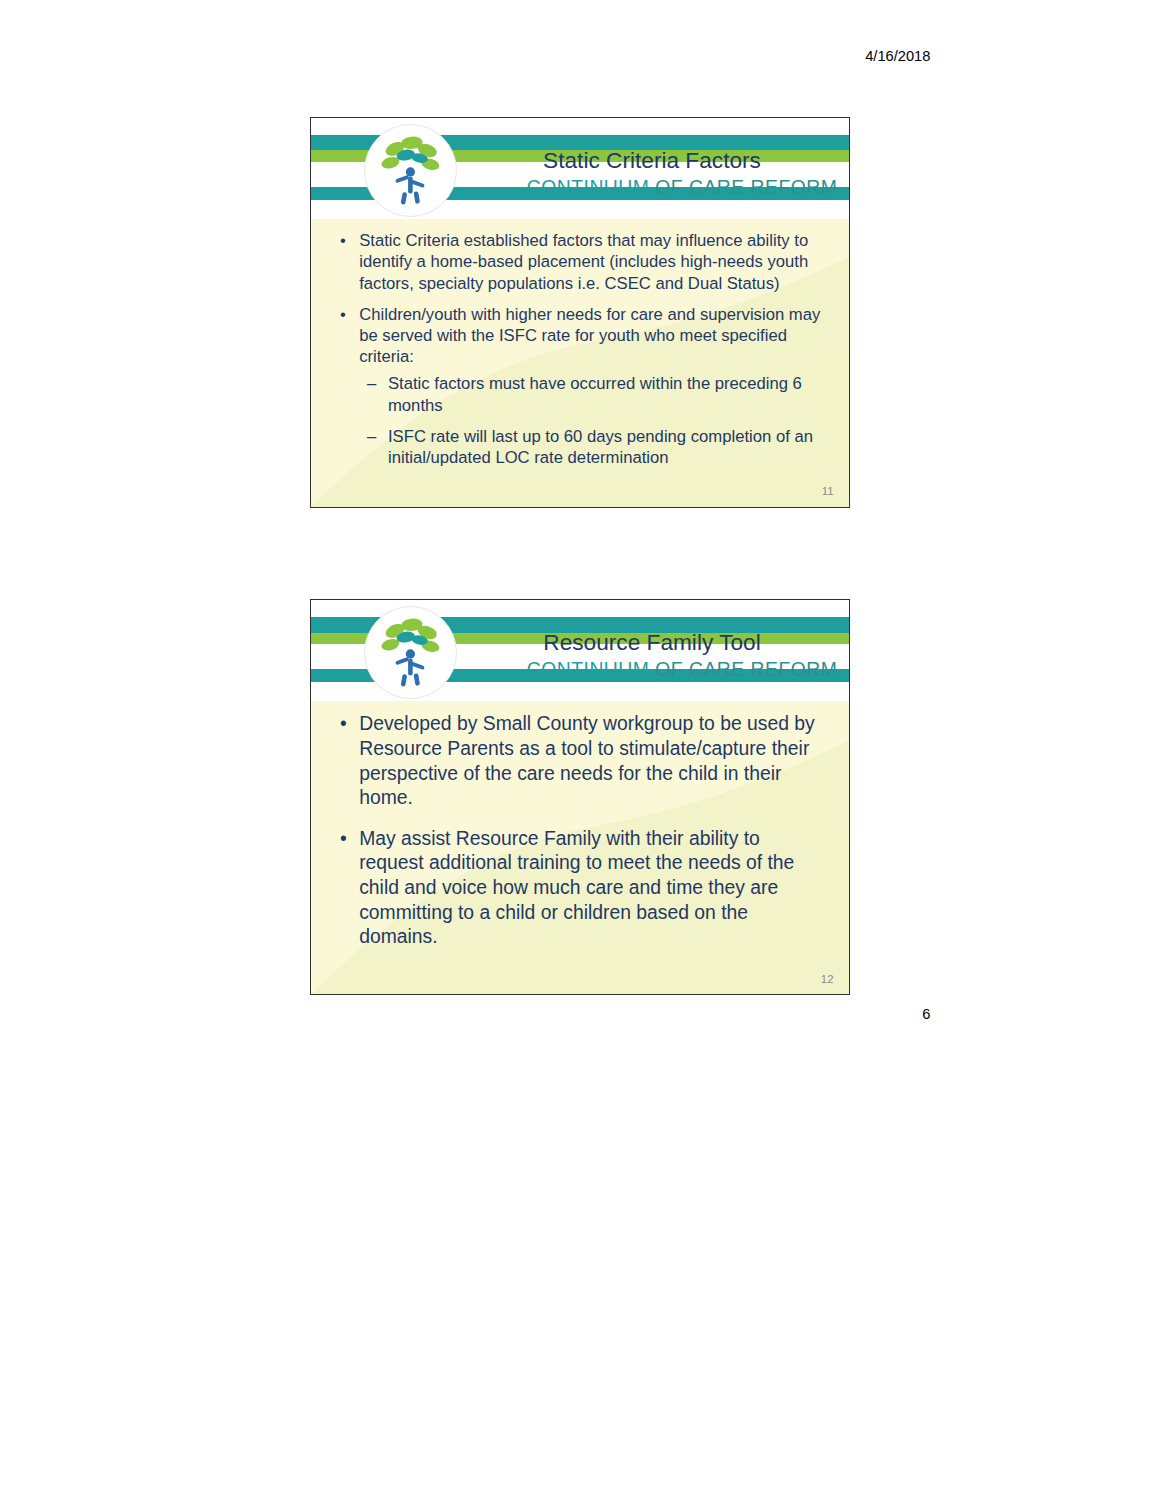4/16/2018
Static Criteria Factors
CONTINUUM OF CARE REFORM
Static Criteria established factors that may influence ability to identify a home-based placement (includes high-needs youth factors, specialty populations i.e. CSEC and Dual Status)
Children/youth with higher needs for care and supervision may be served with the ISFC rate for youth who meet specified criteria:
Static factors must have occurred within the preceding 6 months
ISFC rate will last up to 60 days pending completion of an initial/updated LOC rate determination
11
Resource Family Tool
CONTINUUM OF CARE REFORM
Developed by Small County workgroup to be used by Resource Parents as a tool to stimulate/capture their perspective of the care needs for the child in their home.
May assist Resource Family with their ability to request additional training to meet the needs of the child and voice how much care and time they are committing to a child or children based on the domains.
12
6